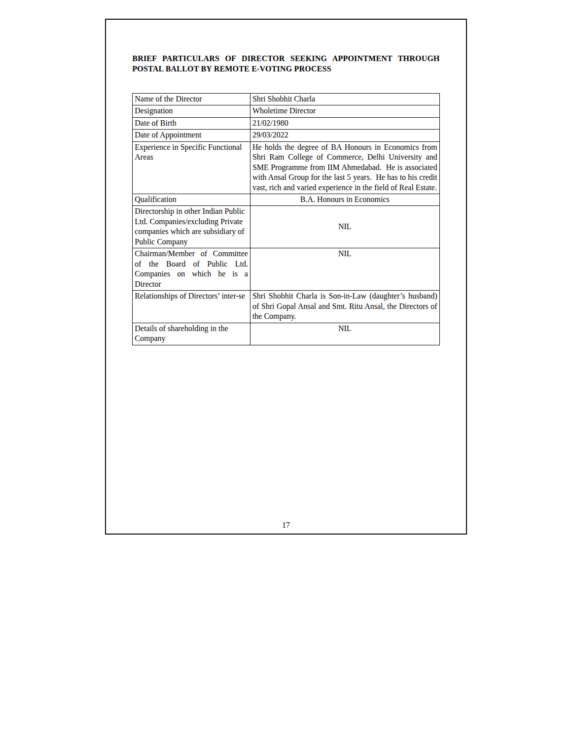BRIEF PARTICULARS OF DIRECTOR SEEKING APPOINTMENT THROUGH POSTAL BALLOT BY REMOTE E-VOTING PROCESS
| Name of the Director | Shri Shobhit Charla |
| Designation | Wholetime Director |
| Date of Birth | 21/02/1980 |
| Date of Appointment | 29/03/2022 |
| Experience in Specific Functional Areas | He holds the degree of BA Honours in Economics from Shri Ram College of Commerce, Delhi University and SME Programme from IIM Ahmedabad. He is associated with Ansal Group for the last 5 years. He has to his credit vast, rich and varied experience in the field of Real Estate. |
| Qualification | B.A. Honours in Economics |
| Directorship in other Indian Public Ltd. Companies/excluding Private companies which are subsidiary of Public Company | NIL |
| Chairman/Member of Committee of the Board of Public Ltd. Companies on which he is a Director | NIL |
| Relationships of Directors’ inter-se | Shri Shobhit Charla is Son-in-Law (daughter’s husband) of Shri Gopal Ansal and Smt. Ritu Ansal, the Directors of the Company. |
| Details of shareholding in the Company | NIL |
17